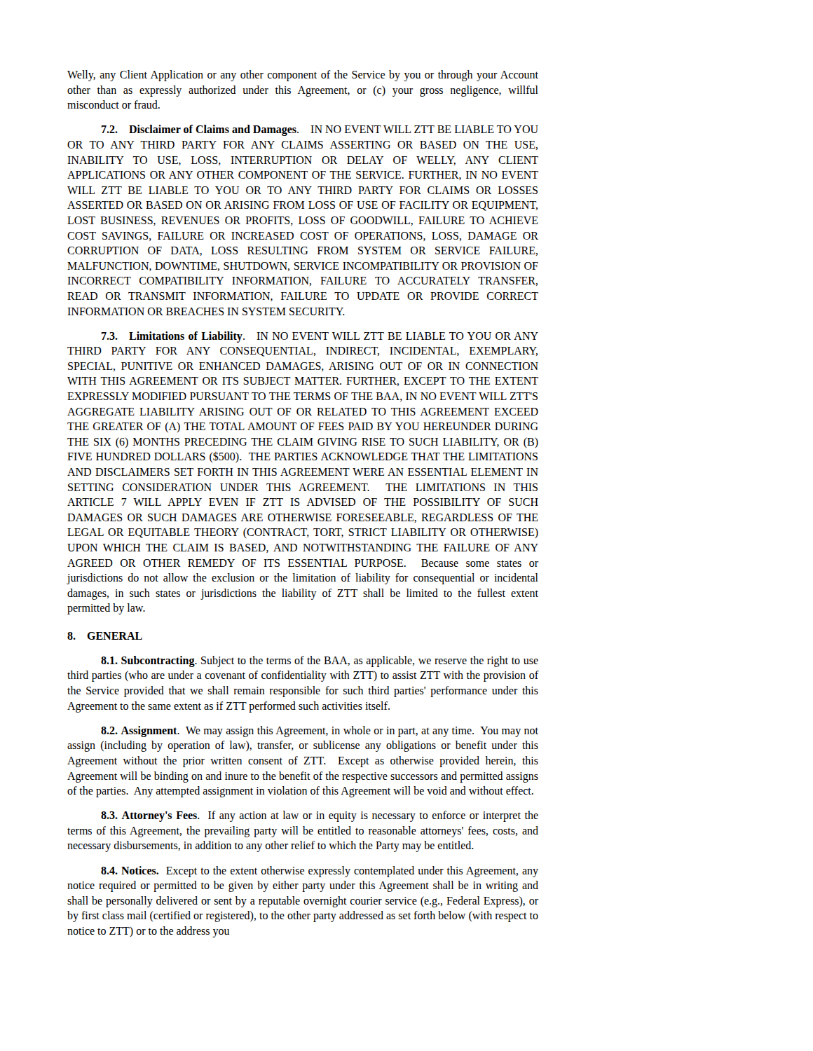Welly, any Client Application or any other component of the Service by you or through your Account other than as expressly authorized under this Agreement, or (c) your gross negligence, willful misconduct or fraud.
7.2. Disclaimer of Claims and Damages. In no event will ZTT be liable to you or to any third party for any claims asserting or based on the use, inability to use, loss, interruption or delay of Welly, any Client Applications or any other component of the Service. Further, in no event will ZTT be liable to you or to any third party for claims or losses asserted or based on or arising from loss of use of facility or equipment, lost business, revenues or profits, loss of goodwill, failure to achieve cost savings, failure or increased cost of operations, loss, damage or corruption of data, loss resulting from system or service failure, malfunction, downtime, shutdown, service incompatibility or provision of incorrect compatibility information, failure to accurately transfer, read or transmit information, failure to update or provide correct information or breaches in system security.
7.3. Limitations of Liability. In no event will ZTT be liable to you or any third party for any consequential, indirect, incidental, exemplary, special, punitive or enhanced damages, arising out of or in connection with this Agreement or its subject matter. Further, except to the extent expressly modified pursuant to the terms of the BAA, in no event will ZTT's aggregate liability arising out of or related to this Agreement exceed the greater of (a) the total amount of fees paid by you hereunder during the six (6) months preceding the claim giving rise to such liability, or (b) five hundred dollars ($500). The parties acknowledge that the limitations and disclaimers set forth in this Agreement were an essential element in setting consideration under this Agreement. The limitations in this Article 7 will apply even if ZTT is advised of the possibility of such damages or such damages are otherwise foreseeable, regardless of the legal or equitable theory (contract, tort, strict liability or otherwise) upon which the claim is based, and notwithstanding the failure of any agreed or other remedy of its essential purpose. Because some states or jurisdictions do not allow the exclusion or the limitation of liability for consequential or incidental damages, in such states or jurisdictions the liability of ZTT shall be limited to the fullest extent permitted by law.
8. GENERAL
8.1. Subcontracting. Subject to the terms of the BAA, as applicable, we reserve the right to use third parties (who are under a covenant of confidentiality with ZTT) to assist ZTT with the provision of the Service provided that we shall remain responsible for such third parties' performance under this Agreement to the same extent as if ZTT performed such activities itself.
8.2. Assignment. We may assign this Agreement, in whole or in part, at any time. You may not assign (including by operation of law), transfer, or sublicense any obligations or benefit under this Agreement without the prior written consent of ZTT. Except as otherwise provided herein, this Agreement will be binding on and inure to the benefit of the respective successors and permitted assigns of the parties. Any attempted assignment in violation of this Agreement will be void and without effect.
8.3. Attorney's Fees. If any action at law or in equity is necessary to enforce or interpret the terms of this Agreement, the prevailing party will be entitled to reasonable attorneys' fees, costs, and necessary disbursements, in addition to any other relief to which the Party may be entitled.
8.4. Notices. Except to the extent otherwise expressly contemplated under this Agreement, any notice required or permitted to be given by either party under this Agreement shall be in writing and shall be personally delivered or sent by a reputable overnight courier service (e.g., Federal Express), or by first class mail (certified or registered), to the other party addressed as set forth below (with respect to notice to ZTT) or to the address you